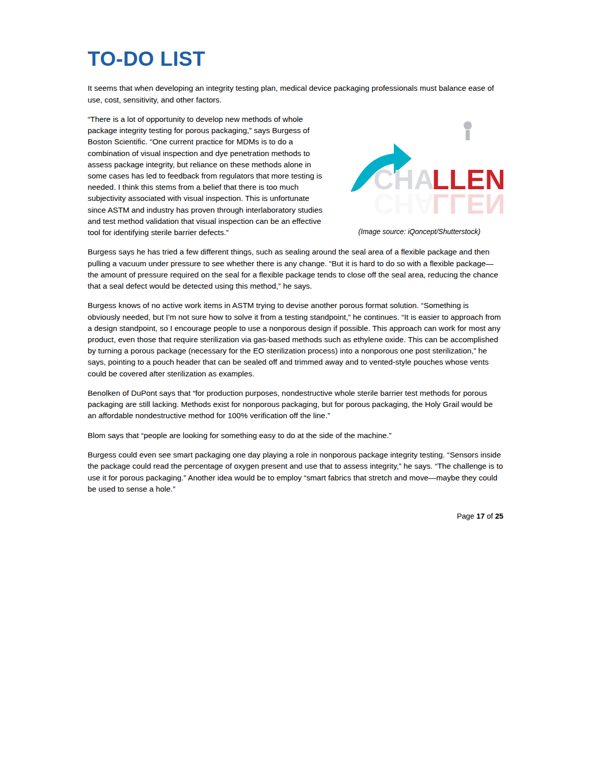TO-DO LIST
It seems that when developing an integrity testing plan, medical device packaging professionals must balance ease of use, cost, sensitivity, and other factors.
(Image source: iQoncept/Shutterstock)
“There is a lot of opportunity to develop new methods of whole package integrity testing for porous packaging,” says Burgess of Boston Scientific. “One current practice for MDMs is to do a combination of visual inspection and dye penetration methods to assess package integrity, but reliance on these methods alone in some cases has led to feedback from regulators that more testing is needed. I think this stems from a belief that there is too much subjectivity associated with visual inspection. This is unfortunate since ASTM and industry has proven through interlaboratory studies and test method validation that visual inspection can be an effective tool for identifying sterile barrier defects.”
Burgess says he has tried a few different things, such as sealing around the seal area of a flexible package and then pulling a vacuum under pressure to see whether there is any change. “But it is hard to do so with a flexible package—the amount of pressure required on the seal for a flexible package tends to close off the seal area, reducing the chance that a seal defect would be detected using this method,” he says.
Burgess knows of no active work items in ASTM trying to devise another porous format solution. “Something is obviously needed, but I’m not sure how to solve it from a testing standpoint,” he continues. “It is easier to approach from a design standpoint, so I encourage people to use a nonporous design if possible. This approach can work for most any product, even those that require sterilization via gas-based methods such as ethylene oxide. This can be accomplished by turning a porous package (necessary for the EO sterilization process) into a nonporous one post sterilization,” he says, pointing to a pouch header that can be sealed off and trimmed away and to vented-style pouches whose vents could be covered after sterilization as examples.
Benolken of DuPont says that “for production purposes, nondestructive whole sterile barrier test methods for porous packaging are still lacking. Methods exist for nonporous packaging, but for porous packaging, the Holy Grail would be an affordable nondestructive method for 100% verification off the line.”
Blom says that “people are looking for something easy to do at the side of the machine.”
Burgess could even see smart packaging one day playing a role in nonporous package integrity testing. “Sensors inside the package could read the percentage of oxygen present and use that to assess integrity,” he says. “The challenge is to use it for porous packaging.” Another idea would be to employ “smart fabrics that stretch and move—maybe they could be used to sense a hole.”
Page 17 of 25